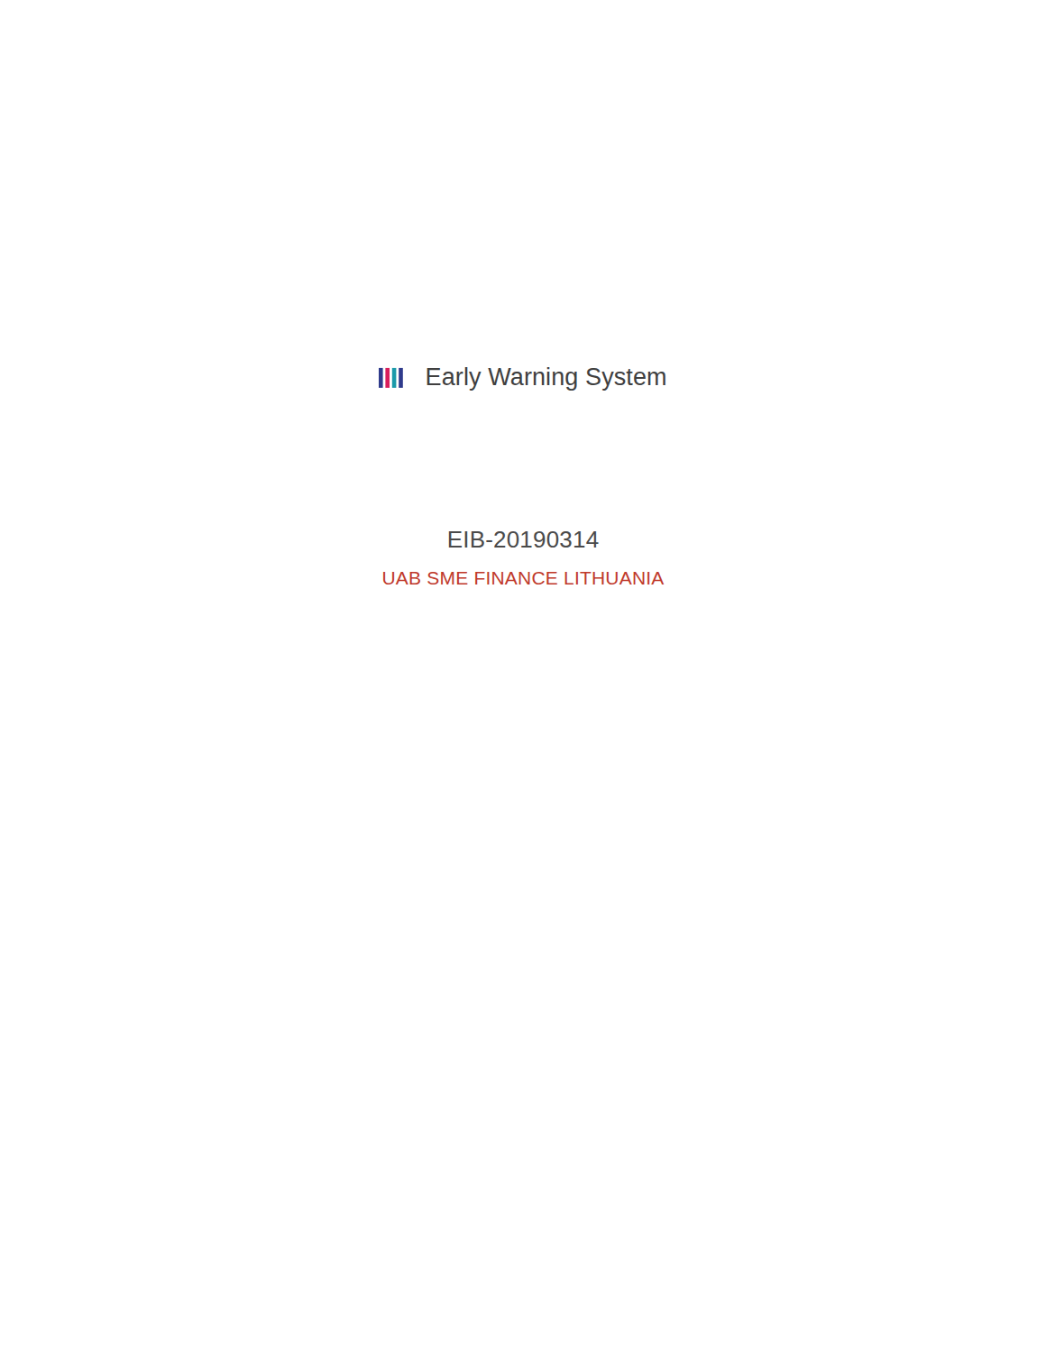Early Warning System
EIB-20190314
UAB SME FINANCE LITHUANIA